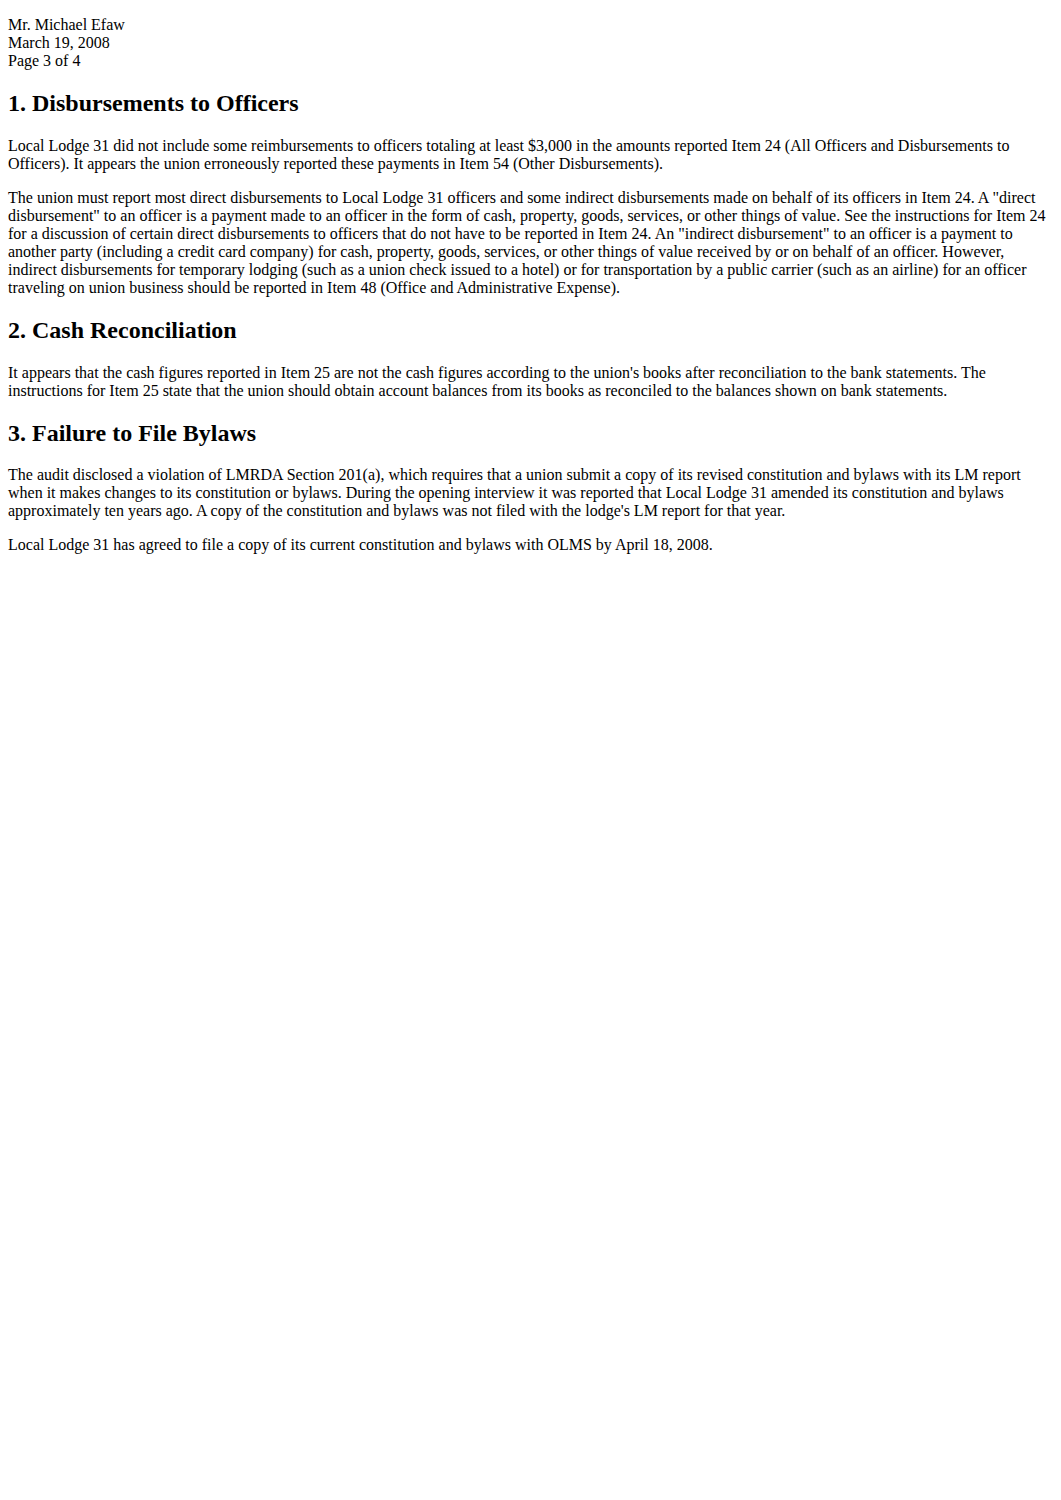Mr. Michael Efaw
March 19, 2008
Page 3 of 4
1. Disbursements to Officers
Local Lodge 31 did not include some reimbursements to officers totaling at least $3,000 in the amounts reported Item 24 (All Officers and Disbursements to Officers). It appears the union erroneously reported these payments in Item 54 (Other Disbursements).
The union must report most direct disbursements to Local Lodge 31 officers and some indirect disbursements made on behalf of its officers in Item 24. A "direct disbursement" to an officer is a payment made to an officer in the form of cash, property, goods, services, or other things of value. See the instructions for Item 24 for a discussion of certain direct disbursements to officers that do not have to be reported in Item 24. An "indirect disbursement" to an officer is a payment to another party (including a credit card company) for cash, property, goods, services, or other things of value received by or on behalf of an officer. However, indirect disbursements for temporary lodging (such as a union check issued to a hotel) or for transportation by a public carrier (such as an airline) for an officer traveling on union business should be reported in Item 48 (Office and Administrative Expense).
2. Cash Reconciliation
It appears that the cash figures reported in Item 25 are not the cash figures according to the union's books after reconciliation to the bank statements. The instructions for Item 25 state that the union should obtain account balances from its books as reconciled to the balances shown on bank statements.
3. Failure to File Bylaws
The audit disclosed a violation of LMRDA Section 201(a), which requires that a union submit a copy of its revised constitution and bylaws with its LM report when it makes changes to its constitution or bylaws. During the opening interview it was reported that Local Lodge 31 amended its constitution and bylaws approximately ten years ago. A copy of the constitution and bylaws was not filed with the lodge's LM report for that year.
Local Lodge 31 has agreed to file a copy of its current constitution and bylaws with OLMS by April 18, 2008.